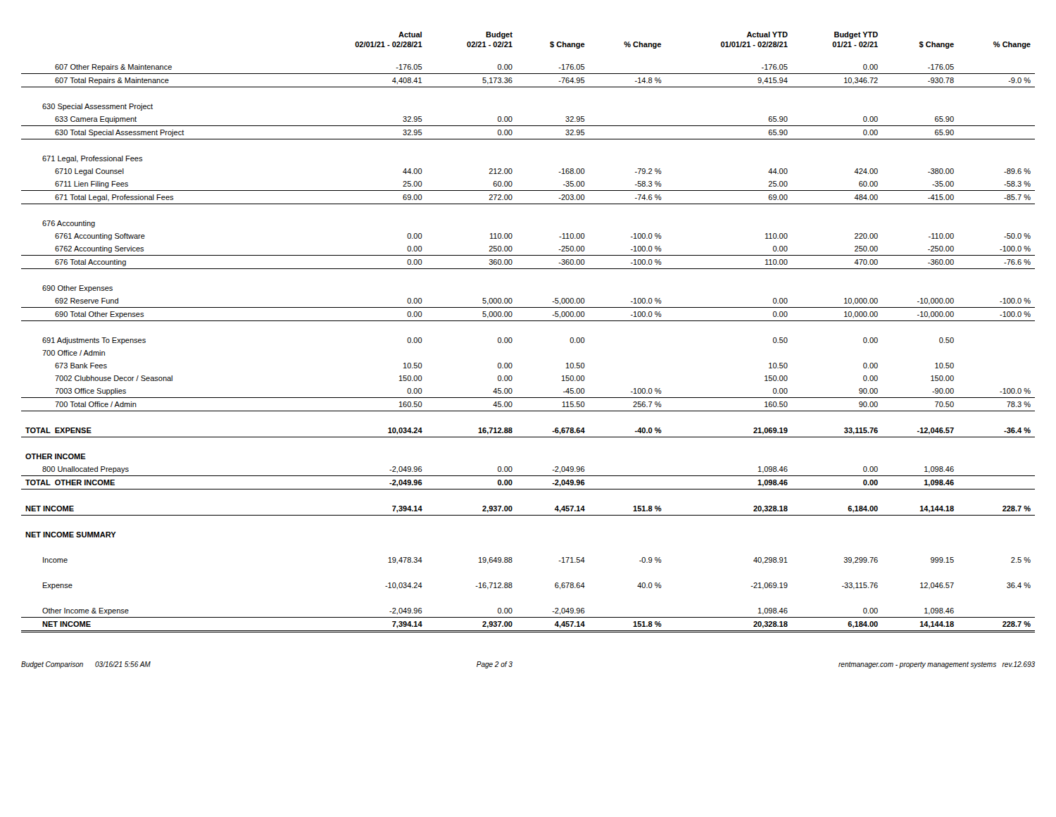| | Actual 02/01/21 - 02/28/21 | Budget 02/21 - 02/21 | $ Change | % Change | Actual YTD 01/01/21 - 02/28/21 | Budget YTD 01/21 - 02/21 | $ Change | % Change |
| --- | --- | --- | --- | --- | --- | --- | --- | --- |
| 607 Other Repairs & Maintenance | -176.05 | 0.00 | -176.05 | | -176.05 | 0.00 | -176.05 | |
| 607 Total Repairs & Maintenance | 4,408.41 | 5,173.36 | -764.95 | -14.8 % | 9,415.94 | 10,346.72 | -930.78 | -9.0 % |
| 630 Special Assessment Project | | | | | | | | |
| 633 Camera Equipment | 32.95 | 0.00 | 32.95 | | 65.90 | 0.00 | 65.90 | |
| 630 Total Special Assessment Project | 32.95 | 0.00 | 32.95 | | 65.90 | 0.00 | 65.90 | |
| 671 Legal, Professional Fees | | | | | | | | |
| 6710 Legal Counsel | 44.00 | 212.00 | -168.00 | -79.2 % | 44.00 | 424.00 | -380.00 | -89.6 % |
| 6711 Lien Filing Fees | 25.00 | 60.00 | -35.00 | -58.3 % | 25.00 | 60.00 | -35.00 | -58.3 % |
| 671 Total Legal, Professional Fees | 69.00 | 272.00 | -203.00 | -74.6 % | 69.00 | 484.00 | -415.00 | -85.7 % |
| 676 Accounting | | | | | | | | |
| 6761 Accounting Software | 0.00 | 110.00 | -110.00 | -100.0 % | 110.00 | 220.00 | -110.00 | -50.0 % |
| 6762 Accounting Services | 0.00 | 250.00 | -250.00 | -100.0 % | 0.00 | 250.00 | -250.00 | -100.0 % |
| 676 Total Accounting | 0.00 | 360.00 | -360.00 | -100.0 % | 110.00 | 470.00 | -360.00 | -76.6 % |
| 690 Other Expenses | | | | | | | | |
| 692 Reserve Fund | 0.00 | 5,000.00 | -5,000.00 | -100.0 % | 0.00 | 10,000.00 | -10,000.00 | -100.0 % |
| 690 Total Other Expenses | 0.00 | 5,000.00 | -5,000.00 | -100.0 % | 0.00 | 10,000.00 | -10,000.00 | -100.0 % |
| 691 Adjustments To Expenses | 0.00 | 0.00 | 0.00 | | 0.50 | 0.00 | 0.50 | |
| 700 Office / Admin | | | | | | | | |
| 673 Bank Fees | 10.50 | 0.00 | 10.50 | | 10.50 | 0.00 | 10.50 | |
| 7002 Clubhouse Decor / Seasonal | 150.00 | 0.00 | 150.00 | | 150.00 | 0.00 | 150.00 | |
| 7003 Office Supplies | 0.00 | 45.00 | -45.00 | -100.0 % | 0.00 | 90.00 | -90.00 | -100.0 % |
| 700 Total Office / Admin | 160.50 | 45.00 | 115.50 | 256.7 % | 160.50 | 90.00 | 70.50 | 78.3 % |
| TOTAL EXPENSE | 10,034.24 | 16,712.88 | -6,678.64 | -40.0 % | 21,069.19 | 33,115.76 | -12,046.57 | -36.4 % |
| OTHER INCOME | | | | | | | | |
| 800 Unallocated Prepays | -2,049.96 | 0.00 | -2,049.96 | | 1,098.46 | 0.00 | 1,098.46 | |
| TOTAL OTHER INCOME | -2,049.96 | 0.00 | -2,049.96 | | 1,098.46 | 0.00 | 1,098.46 | |
| NET INCOME | 7,394.14 | 2,937.00 | 4,457.14 | 151.8 % | 20,328.18 | 6,184.00 | 14,144.18 | 228.7 % |
| NET INCOME SUMMARY | | | | | | | | |
| Income | 19,478.34 | 19,649.88 | -171.54 | -0.9 % | 40,298.91 | 39,299.76 | 999.15 | 2.5 % |
| Expense | -10,034.24 | -16,712.88 | 6,678.64 | 40.0 % | -21,069.19 | -33,115.76 | 12,046.57 | 36.4 % |
| Other Income & Expense | -2,049.96 | 0.00 | -2,049.96 | | 1,098.46 | 0.00 | 1,098.46 | |
| NET INCOME | 7,394.14 | 2,937.00 | 4,457.14 | 151.8 % | 20,328.18 | 6,184.00 | 14,144.18 | 228.7 % |
Budget Comparison 03/16/21 5:56 AM
Page 2 of 3
rentmanager.com - property management systems rev.12.693